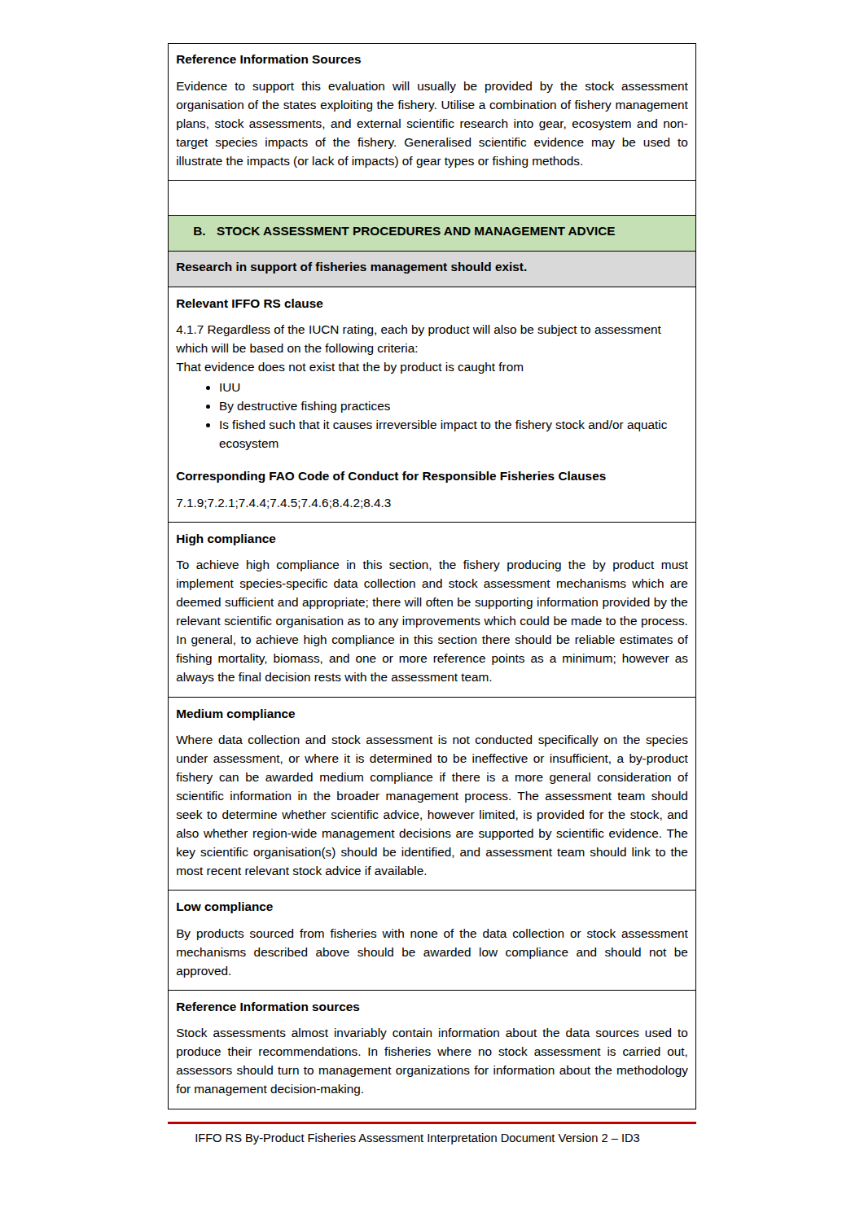| Reference Information Sources Evidence to support this evaluation will usually be provided by the stock assessment organisation of the states exploiting the fishery. Utilise a combination of fishery management plans, stock assessments, and external scientific research into gear, ecosystem and non-target species impacts of the fishery. Generalised scientific evidence may be used to illustrate the impacts (or lack of impacts) of gear types or fishing methods. |
| B. STOCK ASSESSMENT PROCEDURES AND MANAGEMENT ADVICE |
| Research in support of fisheries management should exist. |
| Relevant IFFO RS clause 4.1.7 Regardless of the IUCN rating, each by product will also be subject to assessment which will be based on the following criteria: That evidence does not exist that the by product is caught from IUU By destructive fishing practices Is fished such that it causes irreversible impact to the fishery stock and/or aquatic ecosystem Corresponding FAO Code of Conduct for Responsible Fisheries Clauses 7.1.9;7.2.1;7.4.4;7.4.5;7.4.6;8.4.2;8.4.3 |
| High compliance To achieve high compliance in this section, the fishery producing the by product must implement species-specific data collection and stock assessment mechanisms which are deemed sufficient and appropriate; there will often be supporting information provided by the relevant scientific organisation as to any improvements which could be made to the process. In general, to achieve high compliance in this section there should be reliable estimates of fishing mortality, biomass, and one or more reference points as a minimum; however as always the final decision rests with the assessment team. |
| Medium compliance Where data collection and stock assessment is not conducted specifically on the species under assessment, or where it is determined to be ineffective or insufficient, a by-product fishery can be awarded medium compliance if there is a more general consideration of scientific information in the broader management process. The assessment team should seek to determine whether scientific advice, however limited, is provided for the stock, and also whether region-wide management decisions are supported by scientific evidence. The key scientific organisation(s) should be identified, and assessment team should link to the most recent relevant stock advice if available. |
| Low compliance By products sourced from fisheries with none of the data collection or stock assessment mechanisms described above should be awarded low compliance and should not be approved. |
| Reference Information sources Stock assessments almost invariably contain information about the data sources used to produce their recommendations. In fisheries where no stock assessment is carried out, assessors should turn to management organizations for information about the methodology for management decision-making. |
IFFO RS By-Product Fisheries Assessment Interpretation Document Version 2 – ID3